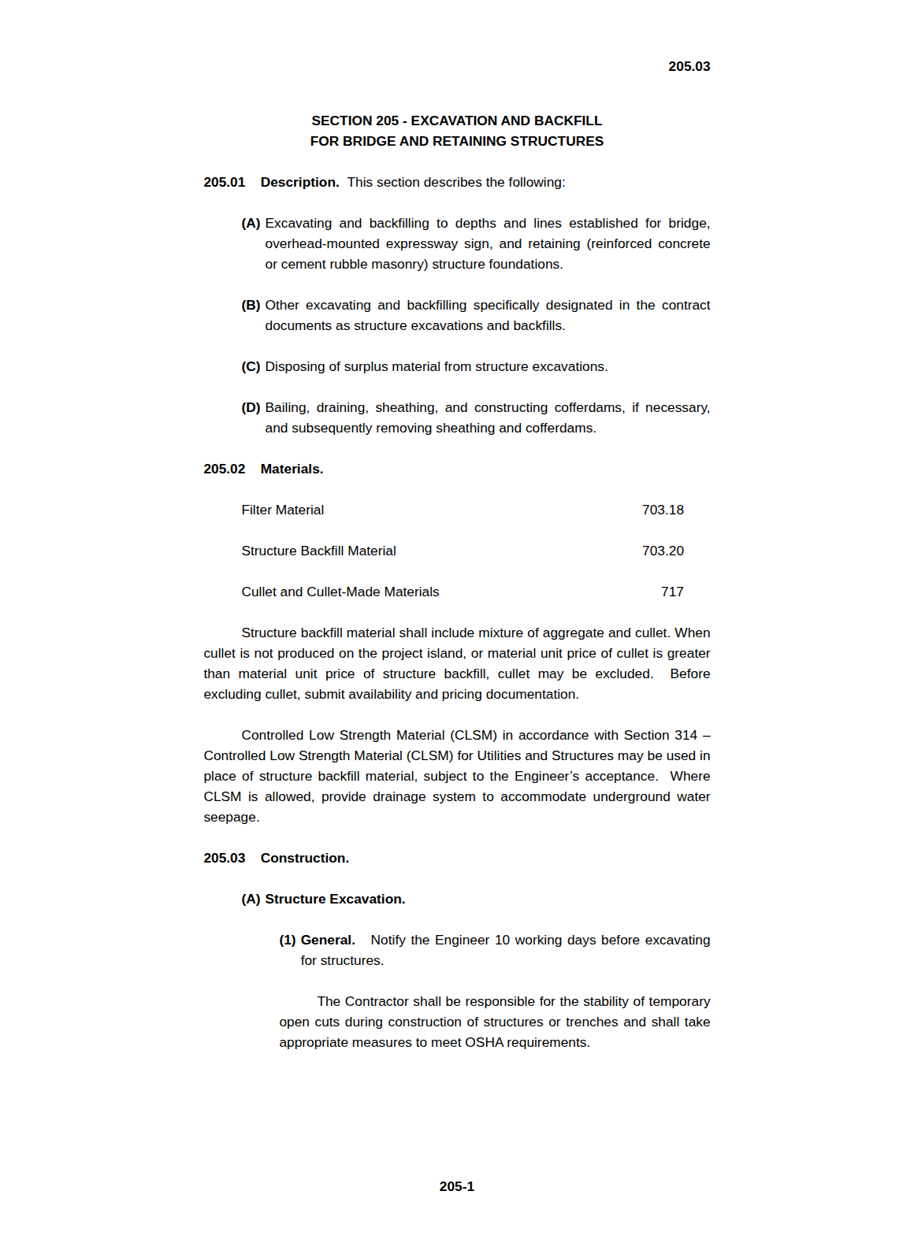205.03
SECTION 205 - EXCAVATION AND BACKFILL
FOR BRIDGE AND RETAINING STRUCTURES
205.01 Description. This section describes the following:
(A)
Excavating and backfilling to depths and lines established for bridge, overhead-mounted expressway sign, and retaining (reinforced concrete or cement rubble masonry) structure foundations.
(B)
Other excavating and backfilling specifically designated in the contract documents as structure excavations and backfills.
(C)
Disposing of surplus material from structure excavations.
(D)
Bailing, draining, sheathing, and constructing cofferdams, if necessary, and subsequently removing sheathing and cofferdams.
205.02 Materials.
Filter Material 703.18
Structure Backfill Material 703.20
Cullet and Cullet-Made Materials 717
Structure backfill material shall include mixture of aggregate and cullet. When cullet is not produced on the project island, or material unit price of cullet is greater than material unit price of structure backfill, cullet may be excluded. Before excluding cullet, submit availability and pricing documentation.
Controlled Low Strength Material (CLSM) in accordance with Section 314 – Controlled Low Strength Material (CLSM) for Utilities and Structures may be used in place of structure backfill material, subject to the Engineer’s acceptance. Where CLSM is allowed, provide drainage system to accommodate underground water seepage.
205.03 Construction.
(A)
Structure Excavation.
(1)
General. Notify the Engineer 10 working days before excavating for structures.
The Contractor shall be responsible for the stability of temporary open cuts during construction of structures or trenches and shall take appropriate measures to meet OSHA requirements.
205-1